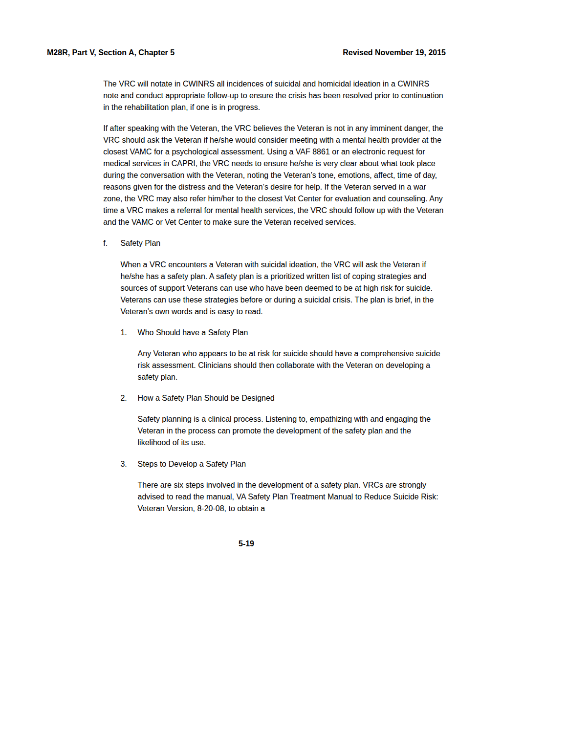M28R, Part V, Section A, Chapter 5 Revised November 19, 2015
The VRC will notate in CWINRS all incidences of suicidal and homicidal ideation in a CWINRS note and conduct appropriate follow-up to ensure the crisis has been resolved prior to continuation in the rehabilitation plan, if one is in progress.
If after speaking with the Veteran, the VRC believes the Veteran is not in any imminent danger, the VRC should ask the Veteran if he/she would consider meeting with a mental health provider at the closest VAMC for a psychological assessment. Using a VAF 8861 or an electronic request for medical services in CAPRI, the VRC needs to ensure he/she is very clear about what took place during the conversation with the Veteran, noting the Veteran’s tone, emotions, affect, time of day, reasons given for the distress and the Veteran’s desire for help. If the Veteran served in a war zone, the VRC may also refer him/her to the closest Vet Center for evaluation and counseling. Any time a VRC makes a referral for mental health services, the VRC should follow up with the Veteran and the VAMC or Vet Center to make sure the Veteran received services.
f.
Safety Plan
When a VRC encounters a Veteran with suicidal ideation, the VRC will ask the Veteran if he/she has a safety plan. A safety plan is a prioritized written list of coping strategies and sources of support Veterans can use who have been deemed to be at high risk for suicide. Veterans can use these strategies before or during a suicidal crisis. The plan is brief, in the Veteran’s own words and is easy to read.
1.
Who Should have a Safety Plan
Any Veteran who appears to be at risk for suicide should have a comprehensive suicide risk assessment. Clinicians should then collaborate with the Veteran on developing a safety plan.
2.
How a Safety Plan Should be Designed
Safety planning is a clinical process. Listening to, empathizing with and engaging the Veteran in the process can promote the development of the safety plan and the likelihood of its use.
3.
Steps to Develop a Safety Plan
There are six steps involved in the development of a safety plan. VRCs are strongly advised to read the manual, VA Safety Plan Treatment Manual to Reduce Suicide Risk: Veteran Version, 8-20-08, to obtain a
5-19